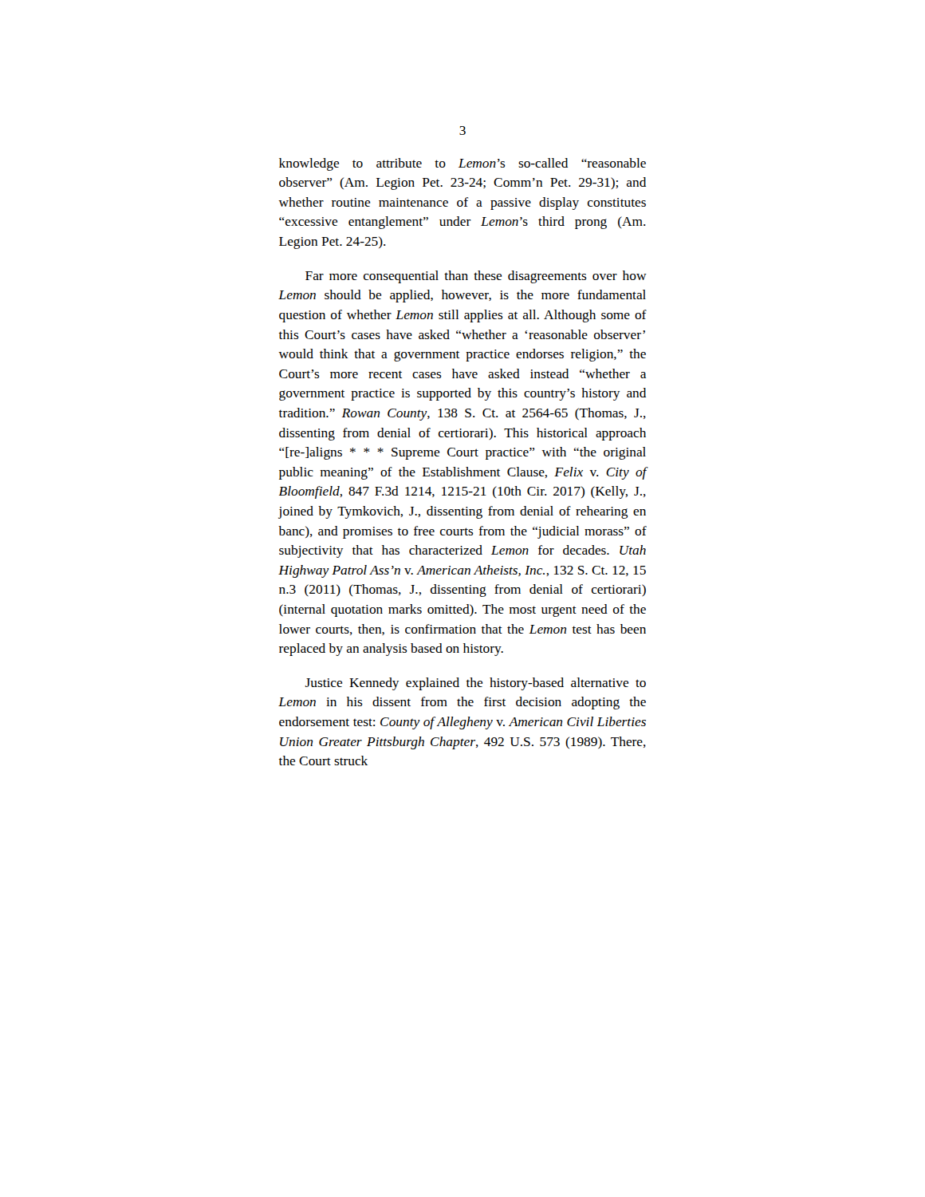3
knowledge to attribute to Lemon’s so-called “reasonable observer” (Am. Legion Pet. 23-24; Comm’n Pet. 29-31); and whether routine maintenance of a passive display constitutes “excessive entanglement” under Lemon’s third prong (Am. Legion Pet. 24-25).
Far more consequential than these disagreements over how Lemon should be applied, however, is the more fundamental question of whether Lemon still applies at all. Although some of this Court’s cases have asked “whether a ‘reasonable observer’ would think that a government practice endorses religion,” the Court’s more recent cases have asked instead “whether a government practice is supported by this country’s history and tradition.” Rowan County, 138 S. Ct. at 2564-65 (Thomas, J., dissenting from denial of certiorari). This historical approach “[re-]aligns * * * Supreme Court practice” with “the original public meaning” of the Establishment Clause, Felix v. City of Bloomfield, 847 F.3d 1214, 1215-21 (10th Cir. 2017) (Kelly, J., joined by Tymkovich, J., dissenting from denial of rehearing en banc), and promises to free courts from the “judicial morass” of subjectivity that has characterized Lemon for decades. Utah Highway Patrol Ass’n v. American Atheists, Inc., 132 S. Ct. 12, 15 n.3 (2011) (Thomas, J., dissenting from denial of certiorari) (internal quotation marks omitted). The most urgent need of the lower courts, then, is confirmation that the Lemon test has been replaced by an analysis based on history.
Justice Kennedy explained the history-based alternative to Lemon in his dissent from the first decision adopting the endorsement test: County of Allegheny v. American Civil Liberties Union Greater Pittsburgh Chapter, 492 U.S. 573 (1989). There, the Court struck